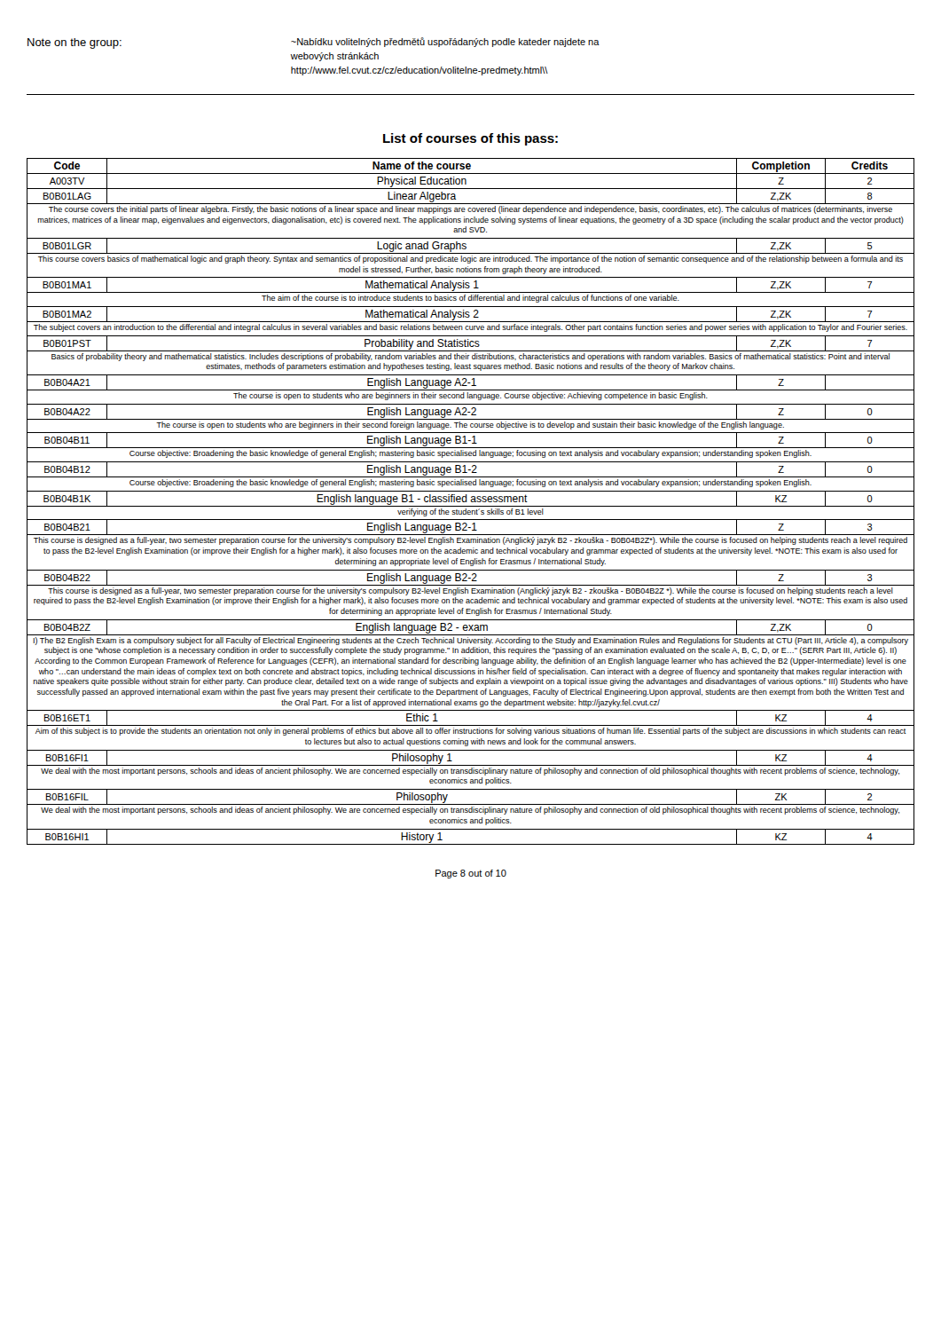Note on the group:
~Nabídku volitelných předmětů uspořádaných podle kateder najdete na
webových stránkách
http://www.fel.cvut.cz/cz/education/volitelne-predmety.html\\
List of courses of this pass:
| Code | Name of the course | Completion | Credits |
| --- | --- | --- | --- |
| A003TV | Physical Education | Z | 2 |
| B0B01LAG | Linear Algebra | Z,ZK | 8 |
| The course covers the initial parts of linear algebra. Firstly, the basic notions of a linear space and linear mappings are covered (linear dependence and independence, basis, coordinates, etc). The calculus of matrices (determinants, inverse matrices, matrices of a linear map, eigenvalues and eigenvectors, diagonalisation, etc) is covered next. The applications include solving systems of linear equations, the geometry of a 3D space (including the scalar product and the vector product) and SVD. |
| B0B01LGR | Logic anad Graphs | Z,ZK | 5 |
| This course covers basics of mathematical logic and graph theory. Syntax and semantics of propositional and predicate logic are introduced. The importance of the notion of semantic consequence and of the relationship between a formula and its model is stressed, Further, basic notions from graph theory are introduced. |
| B0B01MA1 | Mathematical Analysis 1 | Z,ZK | 7 |
| The aim of the course is to introduce students to basics of differential and integral calculus of functions of one variable. |
| B0B01MA2 | Mathematical Analysis 2 | Z,ZK | 7 |
| The subject covers an introduction to the differential and integral calculus in several variables and basic relations between curve and surface integrals. Other part contains function series and power series with application to Taylor and Fourier series. |
| B0B01PST | Probability and Statistics | Z,ZK | 7 |
| Basics of probability theory and mathematical statistics. Includes descriptions of probability, random variables and their distributions, characteristics and operations with random variables. Basics of mathematical statistics: Point and interval estimates, methods of parameters estimation and hypotheses testing, least squares method. Basic notions and results of the theory of Markov chains. |
| B0B04A21 | English Language A2-1 | Z | |
| The course is open to students who are beginners in their second language. Course objective: Achieving competence in basic English. |
| B0B04A22 | English Language A2-2 | Z | 0 |
| The course is open to students who are beginners in their second foreign language. The course objective is to develop and sustain their basic knowledge of the English language. |
| B0B04B11 | English Language B1-1 | Z | 0 |
| Course objective: Broadening the basic knowledge of general English; mastering basic specialised language; focusing on text analysis and vocabulary expansion; understanding spoken English. |
| B0B04B12 | English Language B1-2 | Z | 0 |
| Course objective: Broadening the basic knowledge of general English; mastering basic specialised language; focusing on text analysis and vocabulary expansion; understanding spoken English. |
| B0B04B1K | English language B1 - classified assessment | KZ | 0 |
| verifying of the student´s skills of B1 level |
| B0B04B21 | English Language B2-1 | Z | 3 |
| This course is designed as a full-year, two semester preparation course for the university's compulsory B2-level English Examination (Anglický jazyk B2 - zkouška - B0B04B2Z*). While the course is focused on helping students reach a level required to pass the B2-level English Examination (or improve their English for a higher mark), it also focuses more on the academic and technical vocabulary and grammar expected of students at the university level. *NOTE: This exam is also used for determining an appropriate level of English for Erasmus / International Study. |
| B0B04B22 | English Language B2-2 | Z | 3 |
| This course is designed as a full-year, two semester preparation course for the university's compulsory B2-level English Examination (Anglický jazyk B2 - zkouška - B0B04B2Z *). While the course is focused on helping students reach a level required to pass the B2-level English Examination (or improve their English for a higher mark), it also focuses more on the academic and technical vocabulary and grammar expected of students at the university level. *NOTE: This exam is also used for determining an appropriate level of English for Erasmus / International Study. |
| B0B04B2Z | English language B2 - exam | Z,ZK | 0 |
| I) The B2 English Exam is a compulsory subject for all Faculty of Electrical Engineering students at the Czech Technical University. According to the Study and Examination Rules and Regulations for Students at CTU (Part III, Article 4), a compulsory subject is one "whose completion is a necessary condition in order to successfully complete the study programme." In addition, this requires the "passing of an examination evaluated on the scale A, B, C, D, or E…" (SERR Part III, Article 6). II) According to the Common European Framework of Reference for Languages (CEFR), an international standard for describing language ability, the definition of an English language learner who has achieved the B2 (Upper-Intermediate) level is one who "…can understand the main ideas of complex text on both concrete and abstract topics, including technical discussions in his/her field of specialisation. Can interact with a degree of fluency and spontaneity that makes regular interaction with native speakers quite possible without strain for either party. Can produce clear, detailed text on a wide range of subjects and explain a viewpoint on a topical issue giving the advantages and disadvantages of various options." III) Students who have successfully passed an approved international exam within the past five years may present their certificate to the Department of Languages, Faculty of Electrical Engineering.Upon approval, students are then exempt from both the Written Test and the Oral Part. For a list of approved international exams go the department website: http://jazyky.fel.cvut.cz/ |
| B0B16ET1 | Ethic 1 | KZ | 4 |
| Aim of this subject is to provide the students an orientation not only in general problems of ethics but above all to offer instructions for solving various situations of human life. Essential parts of the subject are discussions in which students can react to lectures but also to actual questions coming with news and look for the communal answers. |
| B0B16FI1 | Philosophy 1 | KZ | 4 |
| We deal with the most important persons, schools and ideas of ancient philosophy. We are concerned especially on transdisciplinary nature of philosophy and connection of old philosophical thoughts with recent problems of science, technology, economics and politics. |
| B0B16FIL | Philosophy | ZK | 2 |
| We deal with the most important persons, schools and ideas of ancient philosophy. We are concerned especially on transdisciplinary nature of philosophy and connection of old philosophical thoughts with recent problems of science, technology, economics and politics. |
| B0B16HI1 | History 1 | KZ | 4 |
Page 8 out of 10